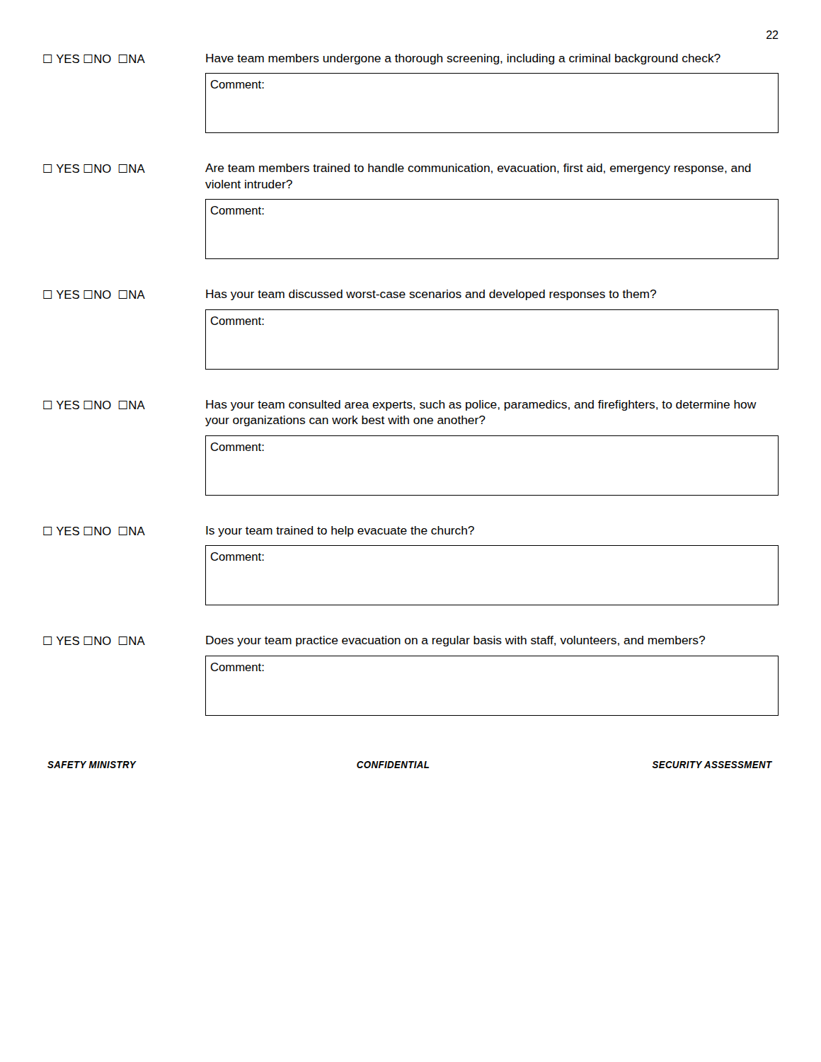22
☐ YES ☐NO ☐NA
Have team members undergone a thorough screening, including a criminal background check?
Comment:
☐ YES ☐NO ☐NA
Are team members trained to handle communication, evacuation, first aid, emergency response, and violent intruder?
Comment:
☐ YES ☐NO ☐NA
Has your team discussed worst-case scenarios and developed responses to them?
Comment:
☐ YES ☐NO ☐NA
Has your team consulted area experts, such as police, paramedics, and firefighters, to determine how your organizations can work best with one another?
Comment:
☐ YES ☐NO ☐NA
Is your team trained to help evacuate the church?
Comment:
☐ YES ☐NO ☐NA
Does your team practice evacuation on a regular basis with staff, volunteers, and members?
Comment:
SAFETY MINISTRY CONFIDENTIAL SECURITY ASSESSMENT